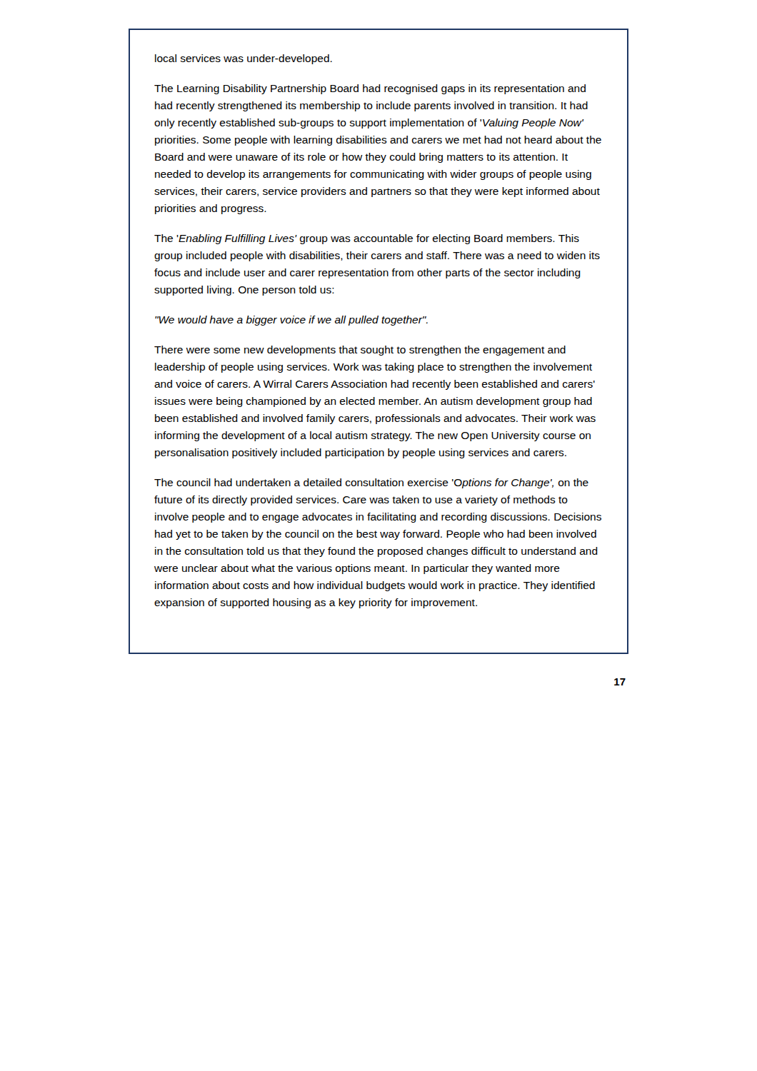local services was under-developed.
The Learning Disability Partnership Board had recognised gaps in its representation and had recently strengthened its membership to include parents involved in transition. It had only recently established sub-groups to support implementation of 'Valuing People Now' priorities. Some people with learning disabilities and carers we met had not heard about the Board and were unaware of its role or how they could bring matters to its attention. It needed to develop its arrangements for communicating with wider groups of people using services, their carers, service providers and partners so that they were kept informed about priorities and progress.
The 'Enabling Fulfilling Lives' group was accountable for electing Board members. This group included people with disabilities, their carers and staff. There was a need to widen its focus and include user and carer representation from other parts of the sector including supported living. One person told us:
"We would have a bigger voice if we all pulled together".
There were some new developments that sought to strengthen the engagement and leadership of people using services. Work was taking place to strengthen the involvement and voice of carers. A Wirral Carers Association had recently been established and carers' issues were being championed by an elected member. An autism development group had been established and involved family carers, professionals and advocates. Their work was informing the development of a local autism strategy. The new Open University course on personalisation positively included participation by people using services and carers.
The council had undertaken a detailed consultation exercise 'Options for Change', on the future of its directly provided services. Care was taken to use a variety of methods to involve people and to engage advocates in facilitating and recording discussions. Decisions had yet to be taken by the council on the best way forward. People who had been involved in the consultation told us that they found the proposed changes difficult to understand and were unclear about what the various options meant. In particular they wanted more information about costs and how individual budgets would work in practice. They identified expansion of supported housing as a key priority for improvement.
17